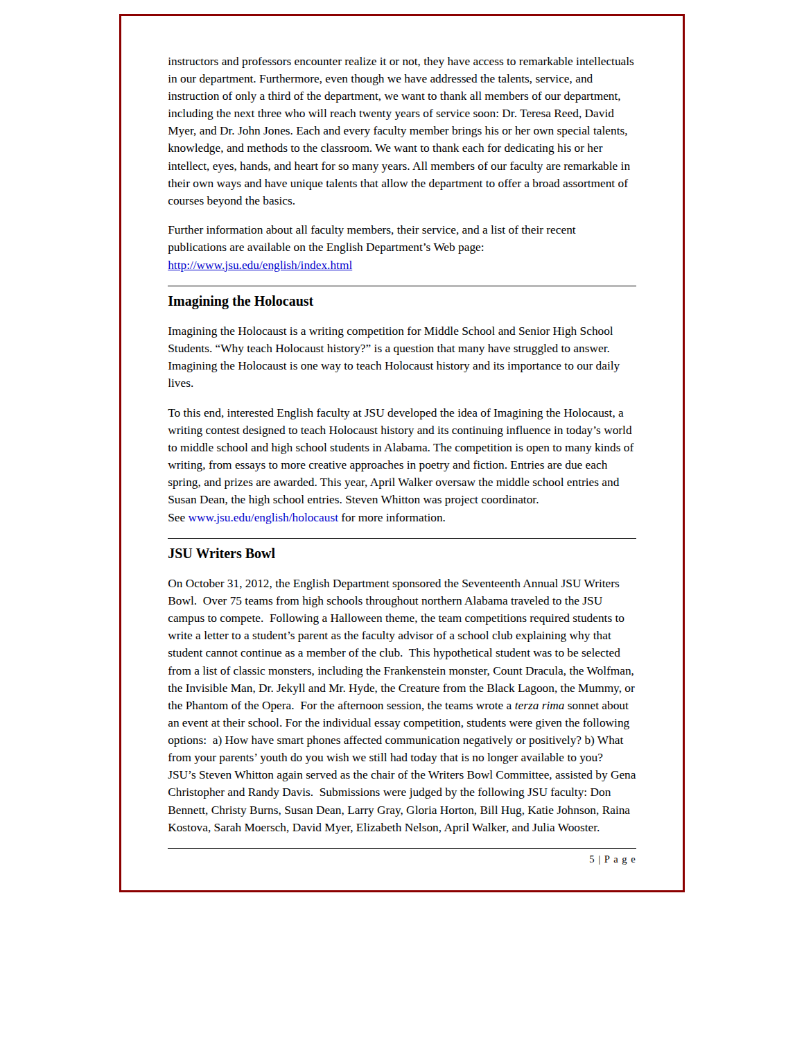instructors and professors encounter realize it or not, they have access to remarkable intellectuals in our department. Furthermore, even though we have addressed the talents, service, and instruction of only a third of the department, we want to thank all members of our department, including the next three who will reach twenty years of service soon: Dr. Teresa Reed, David Myer, and Dr. John Jones. Each and every faculty member brings his or her own special talents, knowledge, and methods to the classroom. We want to thank each for dedicating his or her intellect, eyes, hands, and heart for so many years. All members of our faculty are remarkable in their own ways and have unique talents that allow the department to offer a broad assortment of courses beyond the basics.
Further information about all faculty members, their service, and a list of their recent publications are available on the English Department’s Web page:
http://www.jsu.edu/english/index.html
Imagining the Holocaust
Imagining the Holocaust is a writing competition for Middle School and Senior High School Students. “Why teach Holocaust history?” is a question that many have struggled to answer. Imagining the Holocaust is one way to teach Holocaust history and its importance to our daily lives.
To this end, interested English faculty at JSU developed the idea of Imagining the Holocaust, a writing contest designed to teach Holocaust history and its continuing influence in today’s world to middle school and high school students in Alabama. The competition is open to many kinds of writing, from essays to more creative approaches in poetry and fiction. Entries are due each spring, and prizes are awarded. This year, April Walker oversaw the middle school entries and Susan Dean, the high school entries. Steven Whitton was project coordinator.
See www.jsu.edu/english/holocaust for more information.
JSU Writers Bowl
On October 31, 2012, the English Department sponsored the Seventeenth Annual JSU Writers Bowl. Over 75 teams from high schools throughout northern Alabama traveled to the JSU campus to compete. Following a Halloween theme, the team competitions required students to write a letter to a student’s parent as the faculty advisor of a school club explaining why that student cannot continue as a member of the club. This hypothetical student was to be selected from a list of classic monsters, including the Frankenstein monster, Count Dracula, the Wolfman, the Invisible Man, Dr. Jekyll and Mr. Hyde, the Creature from the Black Lagoon, the Mummy, or the Phantom of the Opera. For the afternoon session, the teams wrote a terza rima sonnet about an event at their school. For the individual essay competition, students were given the following options: a) How have smart phones affected communication negatively or positively? b) What from your parents’ youth do you wish we still had today that is no longer available to you? JSU’s Steven Whitton again served as the chair of the Writers Bowl Committee, assisted by Gena Christopher and Randy Davis. Submissions were judged by the following JSU faculty: Don Bennett, Christy Burns, Susan Dean, Larry Gray, Gloria Horton, Bill Hug, Katie Johnson, Raina Kostova, Sarah Moersch, David Myer, Elizabeth Nelson, April Walker, and Julia Wooster.
5 | P a g e